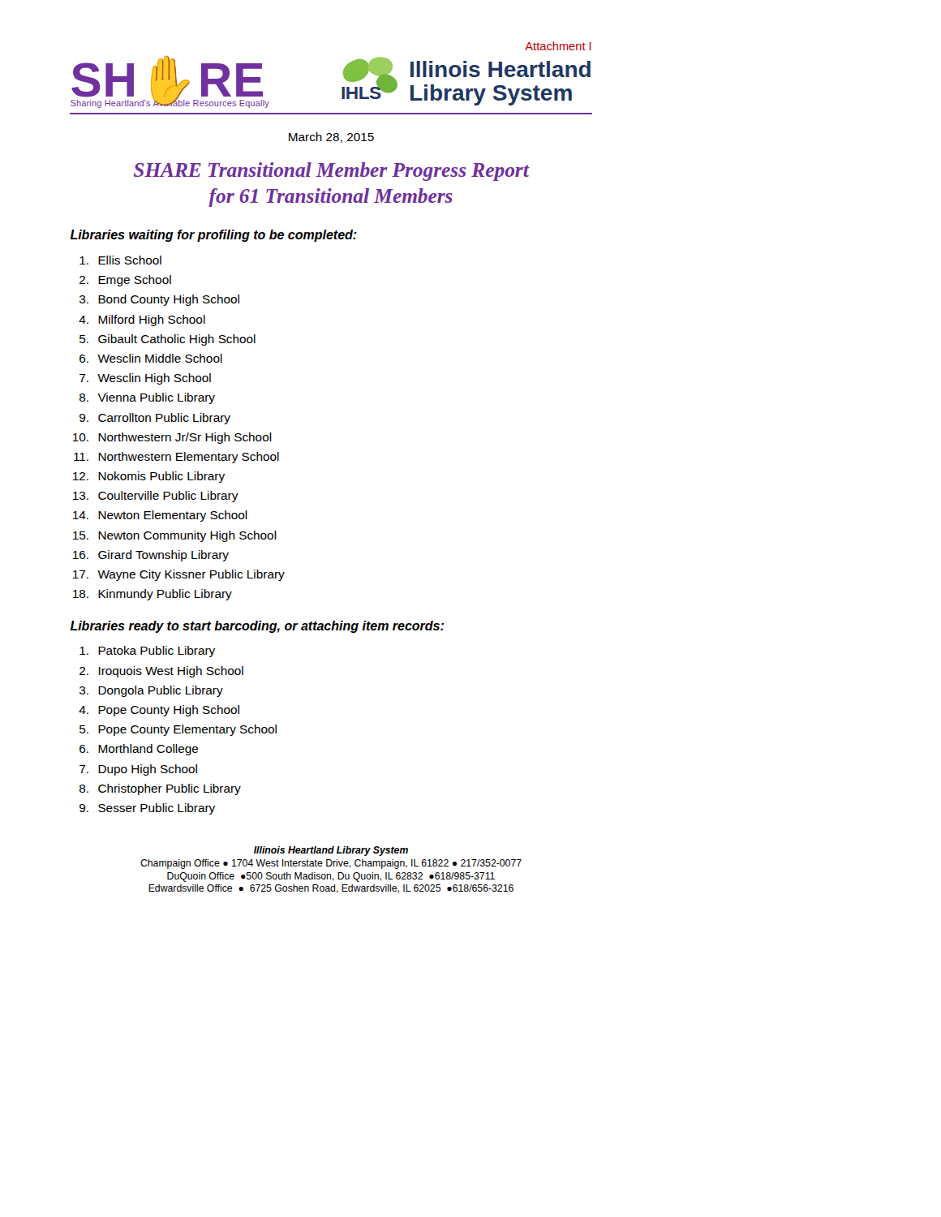Attachment I
SH✋RE
Sharing Heartland's Available Resources Equally
IHLS
Illinois Heartland
Library System
March 28, 2015
SHARE Transitional Member Progress Report
for 61 Transitional Members
Libraries waiting for profiling to be completed:
Ellis School
Emge School
Bond County High School
Milford High School
Gibault Catholic High School
Wesclin Middle School
Wesclin High School
Vienna Public Library
Carrollton Public Library
Northwestern Jr/Sr High School
Northwestern Elementary School
Nokomis Public Library
Coulterville Public Library
Newton Elementary School
Newton Community High School
Girard Township Library
Wayne City Kissner Public Library
Kinmundy Public Library
Libraries ready to start barcoding, or attaching item records:
Patoka Public Library
Iroquois West High School
Dongola Public Library
Pope County High School
Pope County Elementary School
Morthland College
Dupo High School
Christopher Public Library
Sesser Public Library
Illinois Heartland Library System
Champaign Office ● 1704 West Interstate Drive, Champaign, IL 61822 ● 217/352-0077
DuQuoin Office ●500 South Madison, Du Quoin, IL 62832 ●618/985-3711
Edwardsville Office ● 6725 Goshen Road, Edwardsville, IL 62025 ●618/656-3216